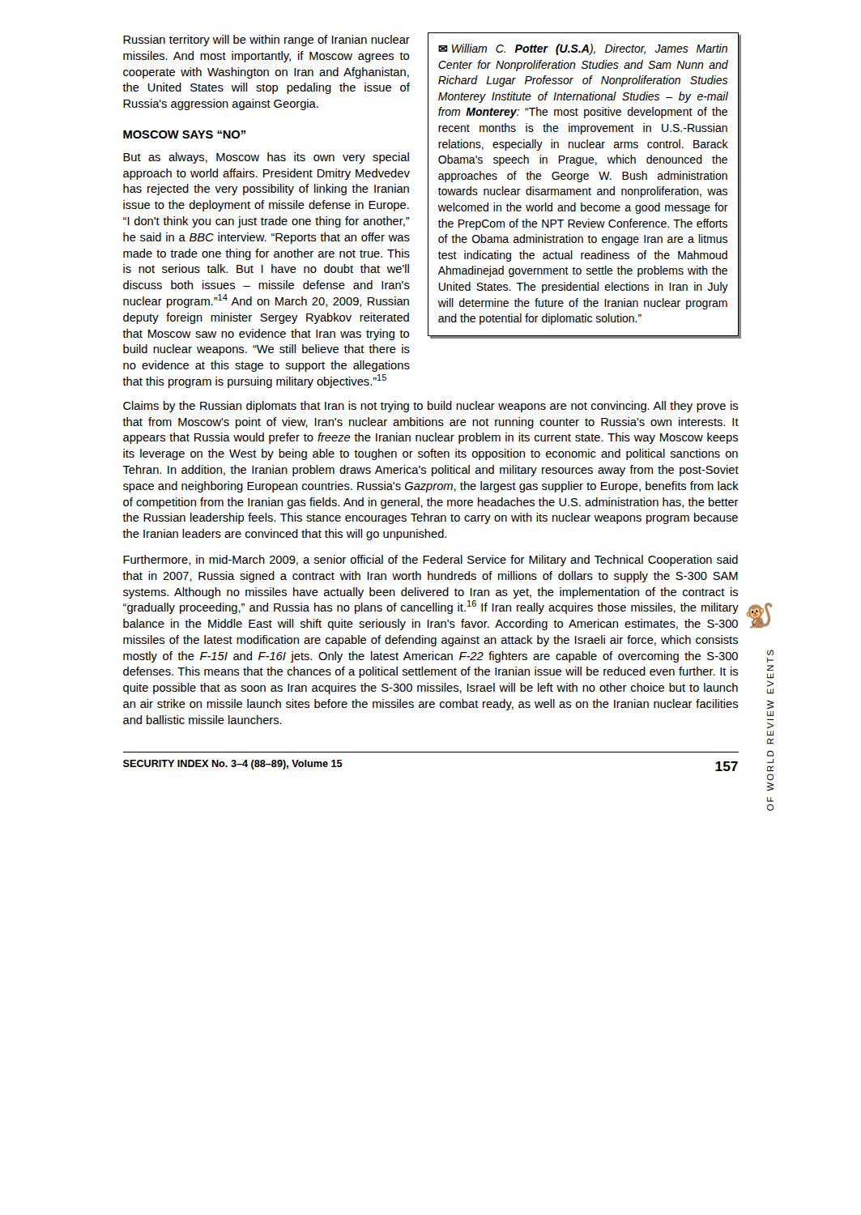Russian territory will be within range of Iranian nuclear missiles. And most importantly, if Moscow agrees to cooperate with Washington on Iran and Afghanistan, the United States will stop pedaling the issue of Russia's aggression against Georgia.
Moscow Says “No”
But as always, Moscow has its own very special approach to world affairs. President Dmitry Medvedev has rejected the very possibility of linking the Iranian issue to the deployment of missile defense in Europe. “I don't think you can just trade one thing for another,” he said in a BBC interview. “Reports that an offer was made to trade one thing for another are not true. This is not serious talk. But I have no doubt that we'll discuss both issues – missile defense and Iran's nuclear program.”14 And on March 20, 2009, Russian deputy foreign minister Sergey Ryabkov reiterated that Moscow saw no evidence that Iran was trying to build nuclear weapons. “We still believe that there is no evidence at this stage to support the allegations that this program is pursuing military objectives.”15
✉William C. Potter (U.S.A), Director, James Martin Center for Nonproliferation Studies and Sam Nunn and Richard Lugar Professor of Nonproliferation Studies Monterey Institute of International Studies – by e-mail from Monterey: “The most positive development of the recent months is the improvement in U.S.-Russian relations, especially in nuclear arms control. Barack Obama's speech in Prague, which denounced the approaches of the George W. Bush administration towards nuclear disarmament and nonproliferation, was welcomed in the world and become a good message for the PrepCom of the NPT Review Conference. The efforts of the Obama administration to engage Iran are a litmus test indicating the actual readiness of the Mahmoud Ahmadinejad government to settle the problems with the United States. The presidential elections in Iran in July will determine the future of the Iranian nuclear program and the potential for diplomatic solution.”
Claims by the Russian diplomats that Iran is not trying to build nuclear weapons are not convincing. All they prove is that from Moscow's point of view, Iran's nuclear ambitions are not running counter to Russia's own interests. It appears that Russia would prefer to freeze the Iranian nuclear problem in its current state. This way Moscow keeps its leverage on the West by being able to toughen or soften its opposition to economic and political sanctions on Tehran. In addition, the Iranian problem draws America's political and military resources away from the post-Soviet space and neighboring European countries. Russia's Gazprom, the largest gas supplier to Europe, benefits from lack of competition from the Iranian gas fields. And in general, the more headaches the U.S. administration has, the better the Russian leadership feels. This stance encourages Tehran to carry on with its nuclear weapons program because the Iranian leaders are convinced that this will go unpunished.
Furthermore, in mid-March 2009, a senior official of the Federal Service for Military and Technical Cooperation said that in 2007, Russia signed a contract with Iran worth hundreds of millions of dollars to supply the S-300 SAM systems. Although no missiles have actually been delivered to Iran as yet, the implementation of the contract is “gradually proceeding,” and Russia has no plans of cancelling it.16 If Iran really acquires those missiles, the military balance in the Middle East will shift quite seriously in Iran's favor. According to American estimates, the S-300 missiles of the latest modification are capable of defending against an attack by the Israeli air force, which consists mostly of the F-15I and F-16I jets. Only the latest American F-22 fighters are capable of overcoming the S-300 defenses. This means that the chances of a political settlement of the Iranian issue will be reduced even further. It is quite possible that as soon as Iran acquires the S-300 missiles, Israel will be left with no other choice but to launch an air strike on missile launch sites before the missiles are combat ready, as well as on the Iranian nuclear facilities and ballistic missile launchers.
🐒
OF WORLD REVIEW EVENTS
SECURITY INDEX No. 3–4 (88–89), Volume 15 157